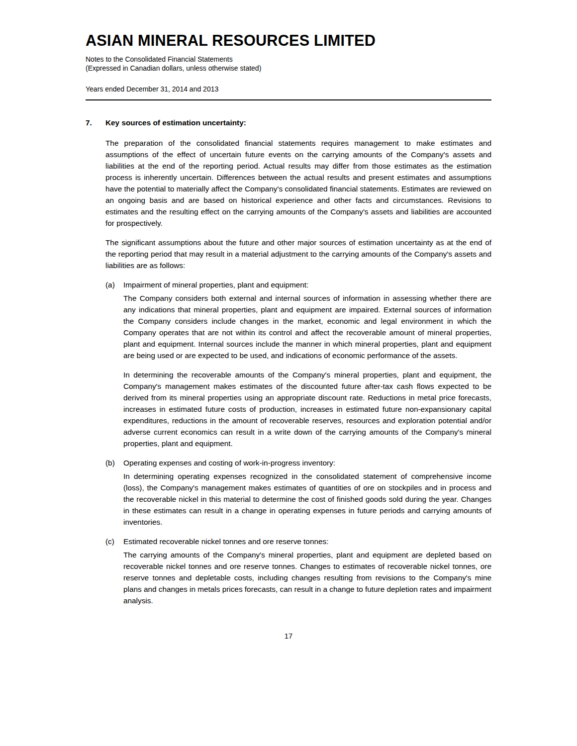ASIAN MINERAL RESOURCES LIMITED
Notes to the Consolidated Financial Statements
(Expressed in Canadian dollars, unless otherwise stated)
Years ended December 31, 2014 and 2013
7. Key sources of estimation uncertainty:
The preparation of the consolidated financial statements requires management to make estimates and assumptions of the effect of uncertain future events on the carrying amounts of the Company's assets and liabilities at the end of the reporting period. Actual results may differ from those estimates as the estimation process is inherently uncertain. Differences between the actual results and present estimates and assumptions have the potential to materially affect the Company's consolidated financial statements. Estimates are reviewed on an ongoing basis and are based on historical experience and other facts and circumstances. Revisions to estimates and the resulting effect on the carrying amounts of the Company's assets and liabilities are accounted for prospectively.
The significant assumptions about the future and other major sources of estimation uncertainty as at the end of the reporting period that may result in a material adjustment to the carrying amounts of the Company's assets and liabilities are as follows:
(a) Impairment of mineral properties, plant and equipment:
The Company considers both external and internal sources of information in assessing whether there are any indications that mineral properties, plant and equipment are impaired. External sources of information the Company considers include changes in the market, economic and legal environment in which the Company operates that are not within its control and affect the recoverable amount of mineral properties, plant and equipment. Internal sources include the manner in which mineral properties, plant and equipment are being used or are expected to be used, and indications of economic performance of the assets.
In determining the recoverable amounts of the Company's mineral properties, plant and equipment, the Company's management makes estimates of the discounted future after-tax cash flows expected to be derived from its mineral properties using an appropriate discount rate. Reductions in metal price forecasts, increases in estimated future costs of production, increases in estimated future non-expansionary capital expenditures, reductions in the amount of recoverable reserves, resources and exploration potential and/or adverse current economics can result in a write down of the carrying amounts of the Company's mineral properties, plant and equipment.
(b) Operating expenses and costing of work-in-progress inventory:
In determining operating expenses recognized in the consolidated statement of comprehensive income (loss), the Company's management makes estimates of quantities of ore on stockpiles and in process and the recoverable nickel in this material to determine the cost of finished goods sold during the year. Changes in these estimates can result in a change in operating expenses in future periods and carrying amounts of inventories.
(c) Estimated recoverable nickel tonnes and ore reserve tonnes:
The carrying amounts of the Company's mineral properties, plant and equipment are depleted based on recoverable nickel tonnes and ore reserve tonnes. Changes to estimates of recoverable nickel tonnes, ore reserve tonnes and depletable costs, including changes resulting from revisions to the Company's mine plans and changes in metals prices forecasts, can result in a change to future depletion rates and impairment analysis.
17